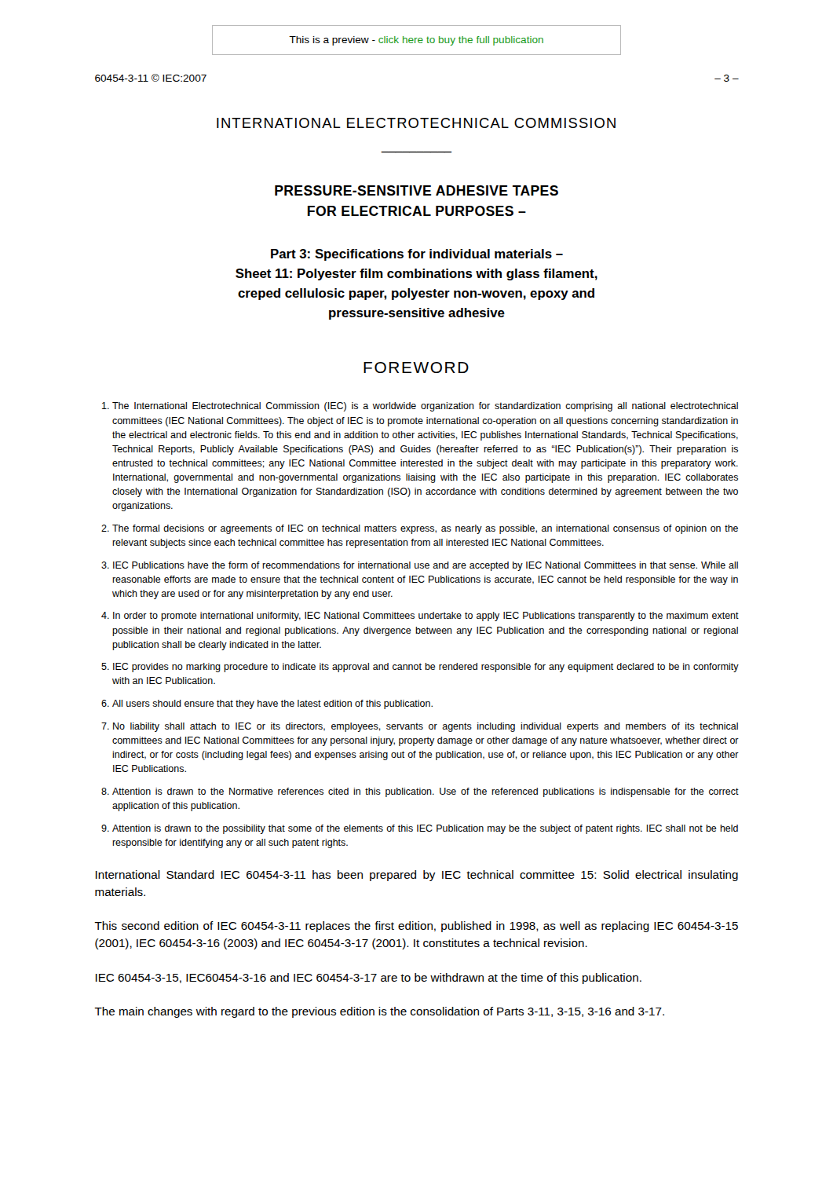This is a preview - click here to buy the full publication
60454-3-11 © IEC:2007 – 3 –
INTERNATIONAL ELECTROTECHNICAL COMMISSION
__________
PRESSURE-SENSITIVE ADHESIVE TAPES
FOR ELECTRICAL PURPOSES –
Part 3: Specifications for individual materials –
Sheet 11: Polyester film combinations with glass filament,
creped cellulosic paper, polyester non-woven, epoxy and
pressure-sensitive adhesive
FOREWORD
The International Electrotechnical Commission (IEC) is a worldwide organization for standardization comprising all national electrotechnical committees (IEC National Committees). The object of IEC is to promote international co-operation on all questions concerning standardization in the electrical and electronic fields. To this end and in addition to other activities, IEC publishes International Standards, Technical Specifications, Technical Reports, Publicly Available Specifications (PAS) and Guides (hereafter referred to as “IEC Publication(s)”). Their preparation is entrusted to technical committees; any IEC National Committee interested in the subject dealt with may participate in this preparatory work. International, governmental and non-governmental organizations liaising with the IEC also participate in this preparation. IEC collaborates closely with the International Organization for Standardization (ISO) in accordance with conditions determined by agreement between the two organizations.
The formal decisions or agreements of IEC on technical matters express, as nearly as possible, an international consensus of opinion on the relevant subjects since each technical committee has representation from all interested IEC National Committees.
IEC Publications have the form of recommendations for international use and are accepted by IEC National Committees in that sense. While all reasonable efforts are made to ensure that the technical content of IEC Publications is accurate, IEC cannot be held responsible for the way in which they are used or for any misinterpretation by any end user.
In order to promote international uniformity, IEC National Committees undertake to apply IEC Publications transparently to the maximum extent possible in their national and regional publications. Any divergence between any IEC Publication and the corresponding national or regional publication shall be clearly indicated in the latter.
IEC provides no marking procedure to indicate its approval and cannot be rendered responsible for any equipment declared to be in conformity with an IEC Publication.
All users should ensure that they have the latest edition of this publication.
No liability shall attach to IEC or its directors, employees, servants or agents including individual experts and members of its technical committees and IEC National Committees for any personal injury, property damage or other damage of any nature whatsoever, whether direct or indirect, or for costs (including legal fees) and expenses arising out of the publication, use of, or reliance upon, this IEC Publication or any other IEC Publications.
Attention is drawn to the Normative references cited in this publication. Use of the referenced publications is indispensable for the correct application of this publication.
Attention is drawn to the possibility that some of the elements of this IEC Publication may be the subject of patent rights. IEC shall not be held responsible for identifying any or all such patent rights.
International Standard IEC 60454-3-11 has been prepared by IEC technical committee 15: Solid electrical insulating materials.
This second edition of IEC 60454-3-11 replaces the first edition, published in 1998, as well as replacing IEC 60454-3-15 (2001), IEC 60454-3-16 (2003) and IEC 60454-3-17 (2001). It constitutes a technical revision.
IEC 60454-3-15, IEC60454-3-16 and IEC 60454-3-17 are to be withdrawn at the time of this publication.
The main changes with regard to the previous edition is the consolidation of Parts 3-11, 3-15, 3-16 and 3-17.